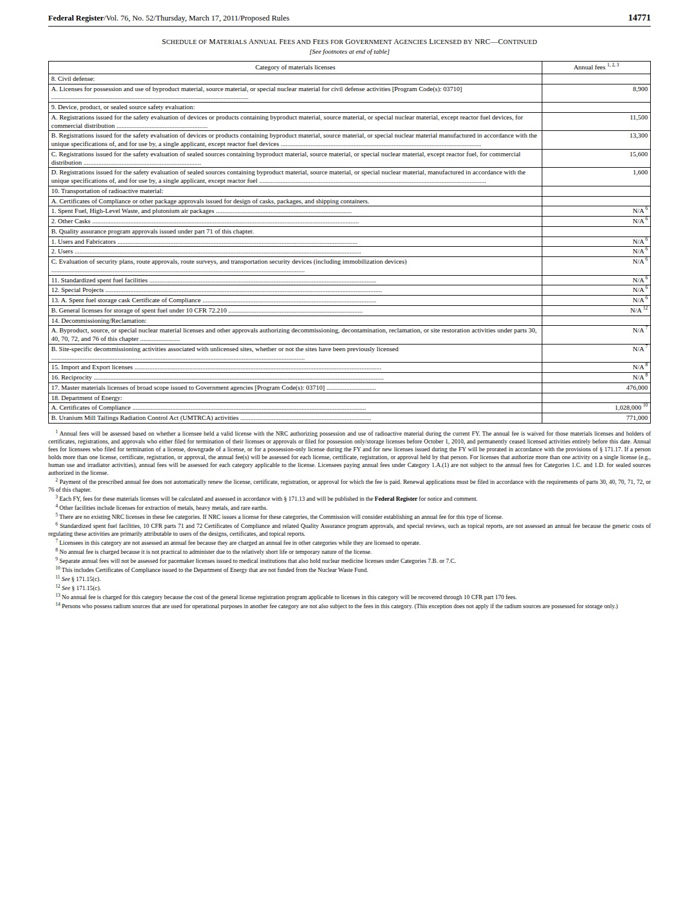Federal Register/Vol. 76, No. 52/Thursday, March 17, 2011/Proposed Rules
14771
SCHEDULE OF MATERIALS ANNUAL FEES AND FEES FOR GOVERNMENT AGENCIES LICENSED BY NRC—CONTINUED
[See footnotes at end of table]
| Category of materials licenses | Annual fees 1, 2, 3 |
| --- | --- |
| 8. Civil defense: | |
| A. Licenses for possession and use of byproduct material, source material, or special nuclear material for civil defense activities [Program Code(s): 03710] ....................................................................................................................... | 8,900 |
| 9. Device, product, or sealed source safety evaluation: | |
| A. Registrations issued for the safety evaluation of devices or products containing byproduct material, source material, or special nuclear material, except reactor fuel devices, for commercial distribution ....................................................... | 11,500 |
| B. Registrations issued for the safety evaluation of devices or products containing byproduct material, source material, or special nuclear material manufactured in accordance with the unique specifications of, and for use by, a single applicant, except reactor fuel devices ......................................................................................................................... | 13,300 |
| C. Registrations issued for the safety evaluation of sealed sources containing byproduct material, source material, or special nuclear material, except reactor fuel, for commercial distribution ....................................................................... | 15,600 |
| D. Registrations issued for the safety evaluation of sealed sources containing byproduct material, source material, or special nuclear material, manufactured in accordance with the unique specifications of, and for use by, a single applicant, except reactor fuel ......................................................................................................................................... | 1,600 |
| 10. Transportation of radioactive material: | |
| A. Certificates of Compliance or other package approvals issued for design of casks, packages, and shipping containers. | |
| 1. Spent Fuel, High-Level Waste, and plutonium air packages .................................................................................. | N/A 6 |
| 2. Other Casks ................................................................................................................................................................. | N/A 6 |
| B. Quality assurance program approvals issued under part 71 of this chapter. | |
| 1. Users and Fabricators ................................................................................................................................................. | N/A 6 |
| 2. Users ............................................................................................................................................................................. | N/A 6 |
| C. Evaluation of security plans, route approvals, route surveys, and transportation security devices (including immobilization devices) ......................................................................................................................................................... | N/A 6 |
| 11. Standardized spent fuel facilities ......................................................................................................................................... | N/A 6 |
| 12. Special Projects ....................................................................................................................................................................... | N/A 6 |
| 13. A. Spent fuel storage cask Certificate of Compliance ......................................................................................................... | N/A 6 |
| B. General licenses for storage of spent fuel under 10 CFR 72.210 ................................................................................. | N/A 12 |
| 14. Decommissioning/Reclamation: | |
| A. Byproduct, source, or special nuclear material licenses and other approvals authorizing decommissioning, decontamination, reclamation, or site restoration activities under parts 30, 40, 70, 72, and 76 of this chapter ........................ | N/A 7 |
| B. Site-specific decommissioning activities associated with unlicensed sites, whether or not the sites have been previously licensed ......................................................................................................................................................... | N/A 7 |
| 15. Import and Export licenses ..................................................................................................................................................... | N/A 8 |
| 16. Reciprocity ............................................................................................................................................................................... | N/A 8 |
| 17. Master materials licenses of broad scope issued to Government agencies [Program Code(s): 03710] .............................. | 476,000 |
| 18. Department of Energy: | |
| A. Certificates of Compliance ............................................................................................................................................. | 1,028,000 10 |
| B. Uranium Mill Tailings Radiation Control Act (UMTRCA) activities ............................................................................... | 771,000 |
1 Annual fees will be assessed based on whether a licensee held a valid license with the NRC authorizing possession and use of radioactive material during the current FY. The annual fee is waived for those materials licenses and holders of certificates, registrations, and approvals who either filed for termination of their licenses or approvals or filed for possession only/storage licenses before October 1, 2010, and permanently ceased licensed activities entirely before this date. Annual fees for licensees who filed for termination of a license, downgrade of a license, or for a possession-only license during the FY and for new licenses issued during the FY will be prorated in accordance with the provisions of § 171.17. If a person holds more than one license, certificate, registration, or approval, the annual fee(s) will be assessed for each license, certificate, registration, or approval held by that person. For licenses that authorize more than one activity on a single license (e.g., human use and irradiator activities), annual fees will be assessed for each category applicable to the license. Licensees paying annual fees under Category 1.A.(1) are not subject to the annual fees for Categories 1.C. and 1.D. for sealed sources authorized in the license.
2 Payment of the prescribed annual fee does not automatically renew the license, certificate, registration, or approval for which the fee is paid. Renewal applications must be filed in accordance with the requirements of parts 30, 40, 70, 71, 72, or 76 of this chapter.
3 Each FY, fees for these materials licenses will be calculated and assessed in accordance with § 171.13 and will be published in the Federal Register for notice and comment.
4 Other facilities include licenses for extraction of metals, heavy metals, and rare earths.
5 There are no existing NRC licenses in these fee categories. If NRC issues a license for these categories, the Commission will consider establishing an annual fee for this type of license.
6 Standardized spent fuel facilities, 10 CFR parts 71 and 72 Certificates of Compliance and related Quality Assurance program approvals, and special reviews, such as topical reports, are not assessed an annual fee because the generic costs of regulating these activities are primarily attributable to users of the designs, certificates, and topical reports.
7 Licensees in this category are not assessed an annual fee because they are charged an annual fee in other categories while they are licensed to operate.
8 No annual fee is charged because it is not practical to administer due to the relatively short life or temporary nature of the license.
9 Separate annual fees will not be assessed for pacemaker licenses issued to medical institutions that also hold nuclear medicine licenses under Categories 7.B. or 7.C.
10 This includes Certificates of Compliance issued to the Department of Energy that are not funded from the Nuclear Waste Fund.
11 See § 171.15(c).
12 See § 171.15(c).
13 No annual fee is charged for this category because the cost of the general license registration program applicable to licenses in this category will be recovered through 10 CFR part 170 fees.
14 Persons who possess radium sources that are used for operational purposes in another fee category are not also subject to the fees in this category. (This exception does not apply if the radium sources are possessed for storage only.)